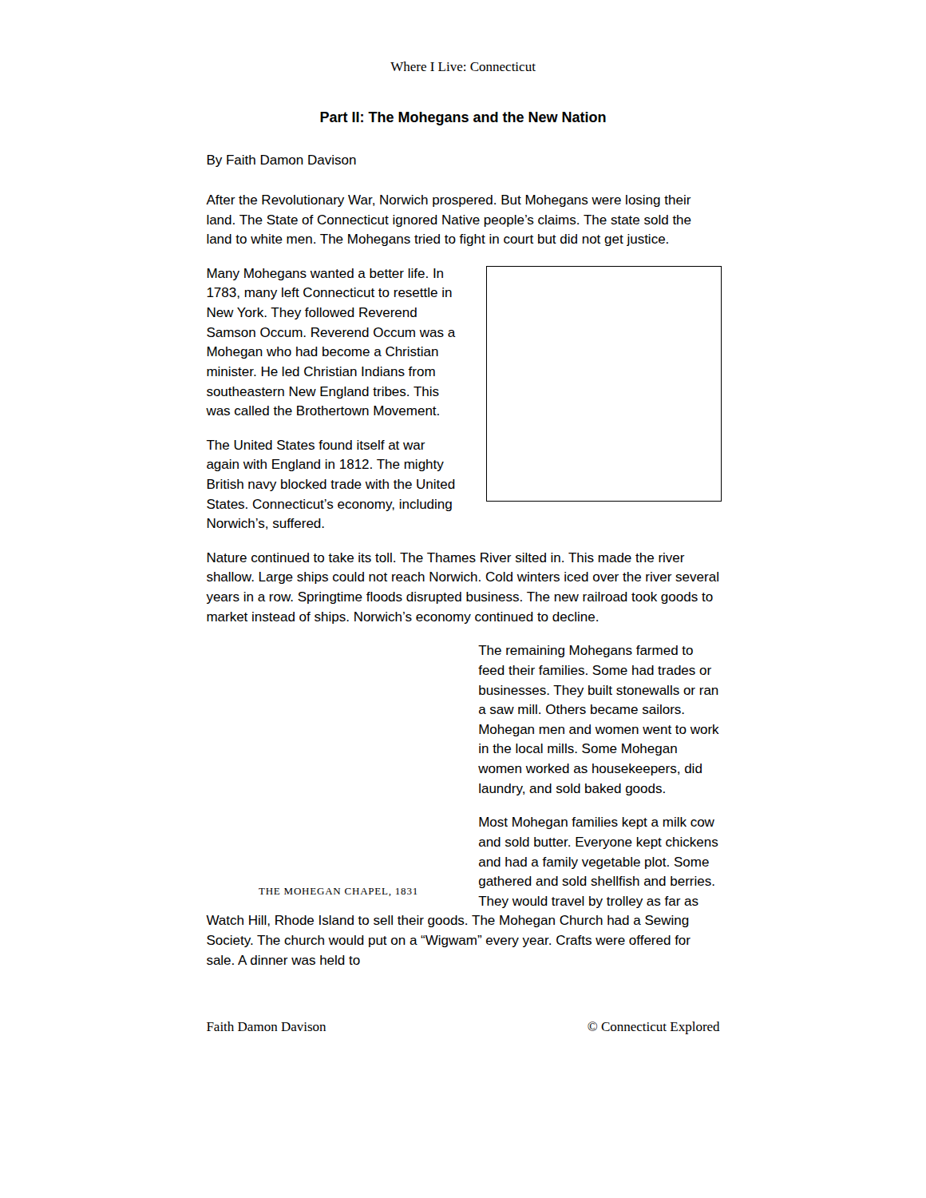Where I Live: Connecticut
Part II: The Mohegans and the New Nation
By Faith Damon Davison
After the Revolutionary War, Norwich prospered. But Mohegans were losing their land. The State of Connecticut ignored Native people’s claims. The state sold the land to white men. The Mohegans tried to fight in court but did not get justice.
Many Mohegans wanted a better life. In 1783, many left Connecticut to resettle in New York. They followed Reverend Samson Occum. Reverend Occum was a Mohegan who had become a Christian minister. He led Christian Indians from southeastern New England tribes. This was called the Brothertown Movement.
The United States found itself at war again with England in 1812. The mighty British navy blocked trade with the United States. Connecticut’s economy, including Norwich’s, suffered.
Nature continued to take its toll. The Thames River silted in. This made the river shallow. Large ships could not reach Norwich. Cold winters iced over the river several years in a row. Springtime floods disrupted business. The new railroad took goods to market instead of ships. Norwich’s economy continued to decline.
THE MOHEGAN CHAPEL, 1831
The remaining Mohegans farmed to feed their families. Some had trades or businesses. They built stonewalls or ran a saw mill. Others became sailors. Mohegan men and women went to work in the local mills. Some Mohegan women worked as housekeepers, did laundry, and sold baked goods.
Most Mohegan families kept a milk cow and sold butter. Everyone kept chickens and had a family vegetable plot. Some gathered and sold shellfish and berries. They would travel by trolley as far as Watch Hill, Rhode Island to sell their goods. The Mohegan Church had a Sewing Society. The church would put on a “Wigwam” every year. Crafts were offered for sale. A dinner was held to
Faith Damon Davison © Connecticut Explored